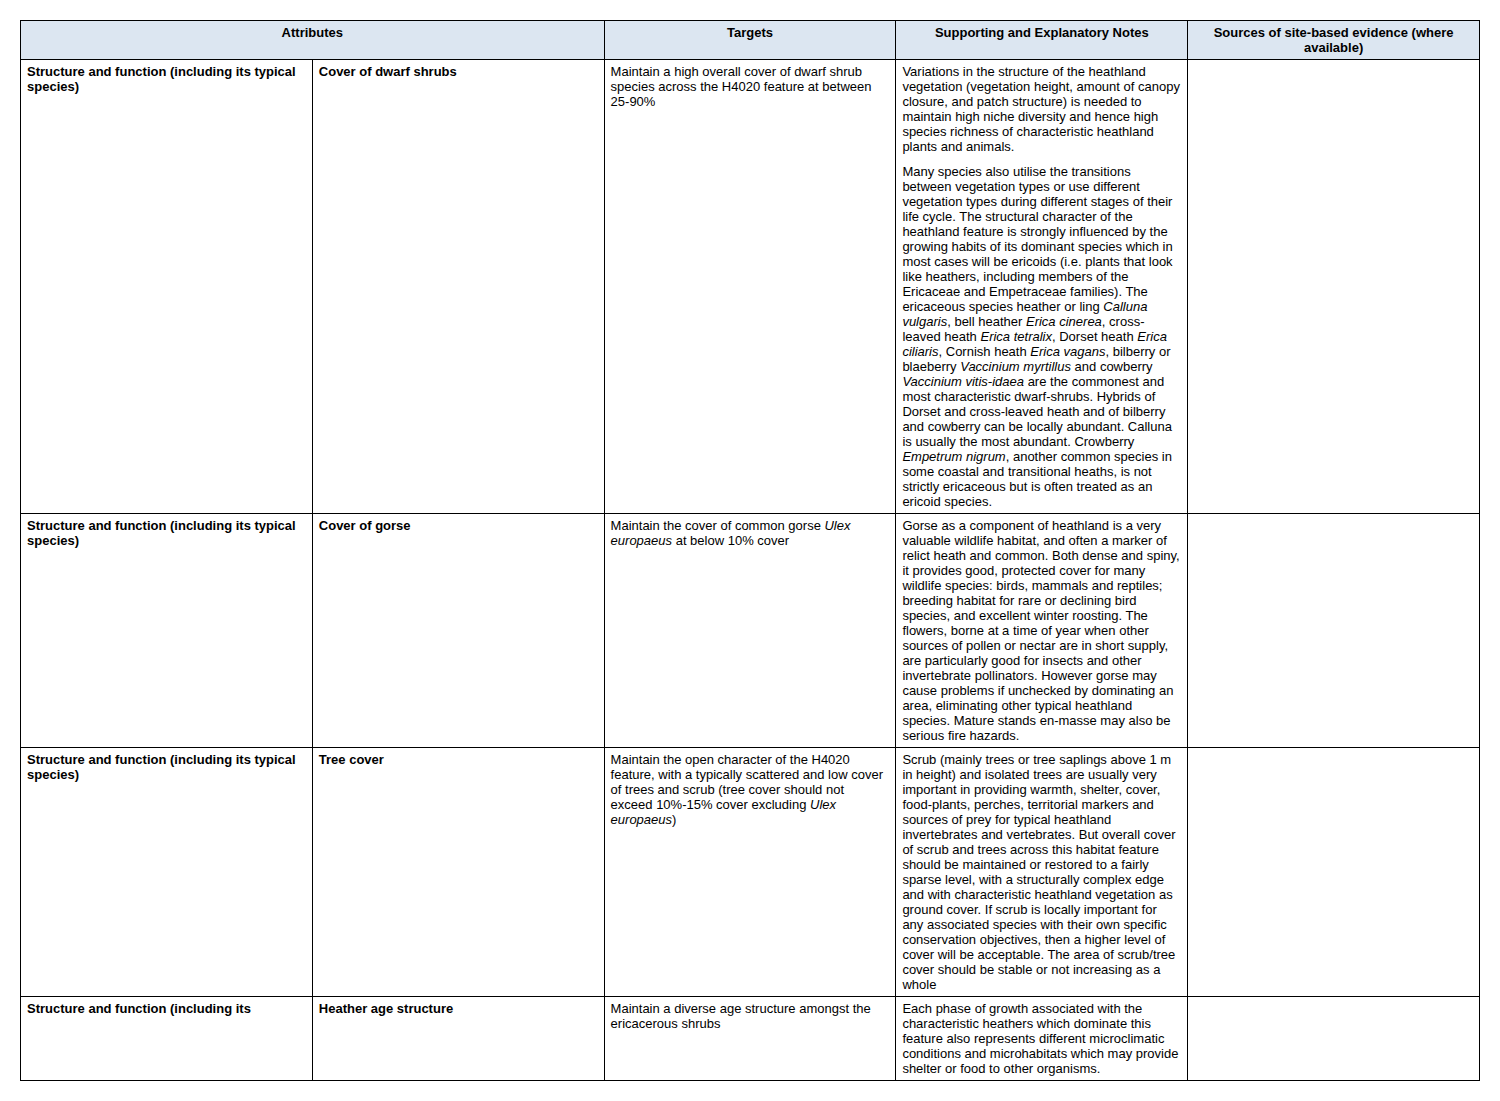| Attributes | Targets | Supporting and Explanatory Notes | Sources of site-based evidence (where available) |
| --- | --- | --- | --- |
| Structure and function (including its typical species) | Cover of dwarf shrubs | Maintain a high overall cover of dwarf shrub species across the H4020 feature at between 25-90% | Variations in the structure of the heathland vegetation (vegetation height, amount of canopy closure, and patch structure) is needed to maintain high niche diversity and hence high species richness of characteristic heathland plants and animals. Many species also utilise the transitions between vegetation types or use different vegetation types during different stages of their life cycle. The structural character of the heathland feature is strongly influenced by the growing habits of its dominant species which in most cases will be ericoids (i.e. plants that look like heathers, including members of the Ericaceae and Empetraceae families). The ericaceous species heather or ling Calluna vulgaris , bell heather Erica cinerea , cross-leaved heath Erica tetralix , Dorset heath Erica ciliaris , Cornish heath Erica vagans , bilberry or blaeberry Vaccinium myrtillus and cowberry Vaccinium vitis-idaea are the commonest and most characteristic dwarf-shrubs. Hybrids of Dorset and cross-leaved heath and of bilberry and cowberry can be locally abundant. Calluna is usually the most abundant. Crowberry Empetrum nigrum , another common species in some coastal and transitional heaths, is not strictly ericaceous but is often treated as an ericoid species. | |
| Structure and function (including its typical species) | Cover of gorse | Maintain the cover of common gorse Ulex europaeus at below 10% cover | Gorse as a component of heathland is a very valuable wildlife habitat, and often a marker of relict heath and common. Both dense and spiny, it provides good, protected cover for many wildlife species: birds, mammals and reptiles; breeding habitat for rare or declining bird species, and excellent winter roosting. The flowers, borne at a time of year when other sources of pollen or nectar are in short supply, are particularly good for insects and other invertebrate pollinators. However gorse may cause problems if unchecked by dominating an area, eliminating other typical heathland species. Mature stands en-masse may also be serious fire hazards. | |
| Structure and function (including its typical species) | Tree cover | Maintain the open character of the H4020 feature, with a typically scattered and low cover of trees and scrub (tree cover should not exceed 10%-15% cover excluding Ulex europaeus ) | Scrub (mainly trees or tree saplings above 1 m in height) and isolated trees are usually very important in providing warmth, shelter, cover, food-plants, perches, territorial markers and sources of prey for typical heathland invertebrates and vertebrates. But overall cover of scrub and trees across this habitat feature should be maintained or restored to a fairly sparse level, with a structurally complex edge and with characteristic heathland vegetation as ground cover. If scrub is locally important for any associated species with their own specific conservation objectives, then a higher level of cover will be acceptable. The area of scrub/tree cover should be stable or not increasing as a whole | |
| Structure and function (including its | Heather age structure | Maintain a diverse age structure amongst the ericacerous shrubs | Each phase of growth associated with the characteristic heathers which dominate this feature also represents different microclimatic conditions and microhabitats which may provide shelter or food to other organisms. | |